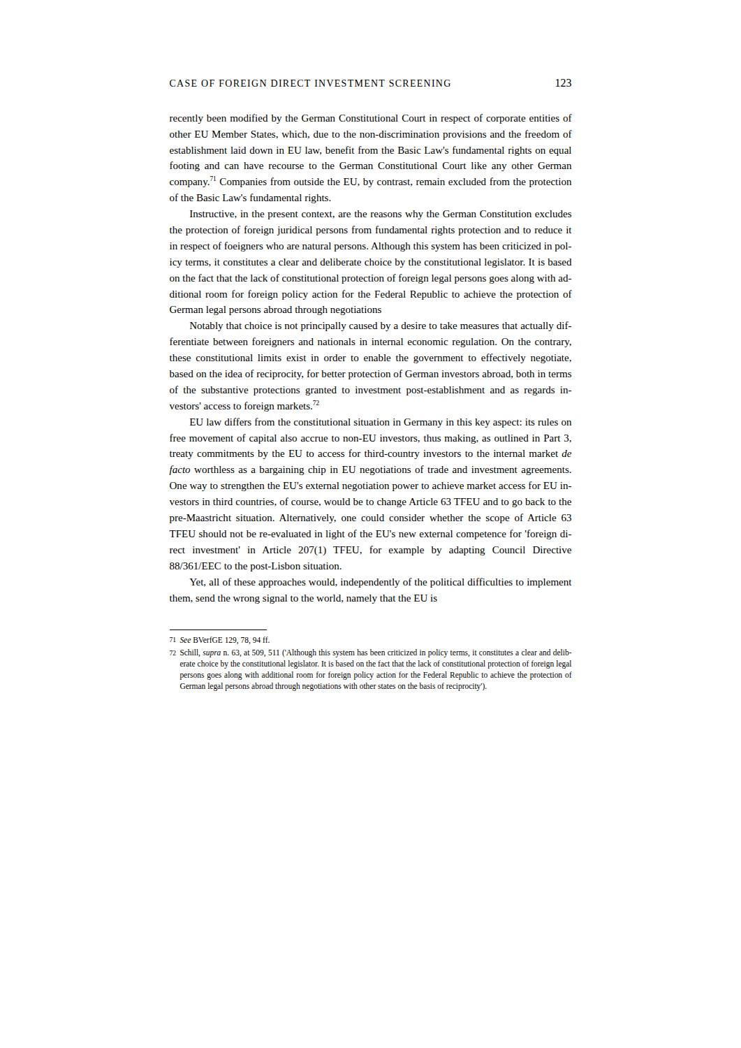case of foreign direct investment screening 123
recently been modified by the German Constitutional Court in respect of corporate entities of other EU Member States, which, due to the non-discrimination provisions and the freedom of establishment laid down in EU law, benefit from the Basic Law's fundamental rights on equal footing and can have recourse to the German Constitutional Court like any other German company.71 Companies from outside the EU, by contrast, remain excluded from the protection of the Basic Law's fundamental rights.
Instructive, in the present context, are the reasons why the German Constitution excludes the protection of foreign juridical persons from fundamental rights protection and to reduce it in respect of foeigners who are natural persons. Although this system has been criticized in policy terms, it constitutes a clear and deliberate choice by the constitutional legislator. It is based on the fact that the lack of constitutional protection of foreign legal persons goes along with additional room for foreign policy action for the Federal Republic to achieve the protection of German legal persons abroad through negotiations
Notably that choice is not principally caused by a desire to take measures that actually differentiate between foreigners and nationals in internal economic regulation. On the contrary, these constitutional limits exist in order to enable the government to effectively negotiate, based on the idea of reciprocity, for better protection of German investors abroad, both in terms of the substantive protections granted to investment post-establishment and as regards investors' access to foreign markets.72
EU law differs from the constitutional situation in Germany in this key aspect: its rules on free movement of capital also accrue to non-EU investors, thus making, as outlined in Part 3, treaty commitments by the EU to access for third-country investors to the internal market de facto worthless as a bargaining chip in EU negotiations of trade and investment agreements. One way to strengthen the EU's external negotiation power to achieve market access for EU investors in third countries, of course, would be to change Article 63 TFEU and to go back to the pre-Maastricht situation. Alternatively, one could consider whether the scope of Article 63 TFEU should not be re-evaluated in light of the EU's new external competence for 'foreign direct investment' in Article 207(1) TFEU, for example by adapting Council Directive 88/361/EEC to the post-Lisbon situation.
Yet, all of these approaches would, independently of the political difficulties to implement them, send the wrong signal to the world, namely that the EU is
71
See BVerfGE 129, 78, 94 ff.
72
Schill, supra n. 63, at 509, 511 ('Although this system has been criticized in policy terms, it constitutes a clear and deliberate choice by the constitutional legislator. It is based on the fact that the lack of constitutional protection of foreign legal persons goes along with additional room for foreign policy action for the Federal Republic to achieve the protection of German legal persons abroad through negotiations with other states on the basis of reciprocity').